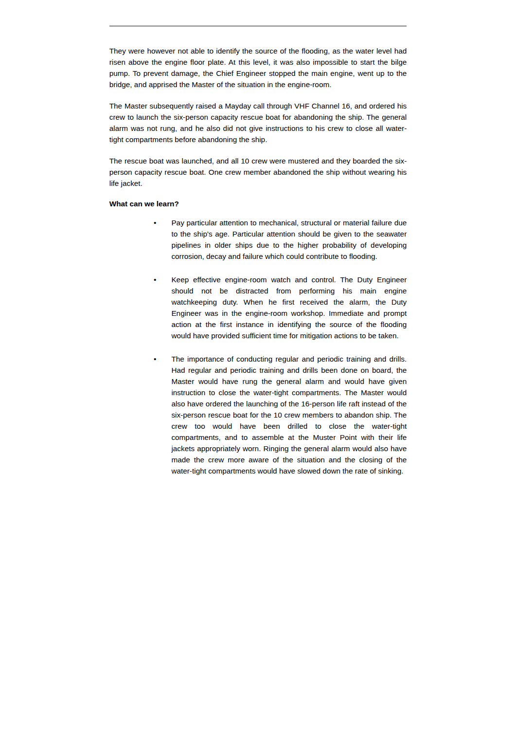They were however not able to identify the source of the flooding, as the water level had risen above the engine floor plate. At this level, it was also impossible to start the bilge pump. To prevent damage, the Chief Engineer stopped the main engine, went up to the bridge, and apprised the Master of the situation in the engine-room.
The Master subsequently raised a Mayday call through VHF Channel 16, and ordered his crew to launch the six-person capacity rescue boat for abandoning the ship. The general alarm was not rung, and he also did not give instructions to his crew to close all water-tight compartments before abandoning the ship.
The rescue boat was launched, and all 10 crew were mustered and they boarded the six-person capacity rescue boat. One crew member abandoned the ship without wearing his life jacket.
What can we learn?
Pay particular attention to mechanical, structural or material failure due to the ship's age. Particular attention should be given to the seawater pipelines in older ships due to the higher probability of developing corrosion, decay and failure which could contribute to flooding.
Keep effective engine-room watch and control. The Duty Engineer should not be distracted from performing his main engine watchkeeping duty. When he first received the alarm, the Duty Engineer was in the engine-room workshop. Immediate and prompt action at the first instance in identifying the source of the flooding would have provided sufficient time for mitigation actions to be taken.
The importance of conducting regular and periodic training and drills. Had regular and periodic training and drills been done on board, the Master would have rung the general alarm and would have given instruction to close the water-tight compartments. The Master would also have ordered the launching of the 16-person life raft instead of the six-person rescue boat for the 10 crew members to abandon ship. The crew too would have been drilled to close the water-tight compartments, and to assemble at the Muster Point with their life jackets appropriately worn. Ringing the general alarm would also have made the crew more aware of the situation and the closing of the water-tight compartments would have slowed down the rate of sinking.